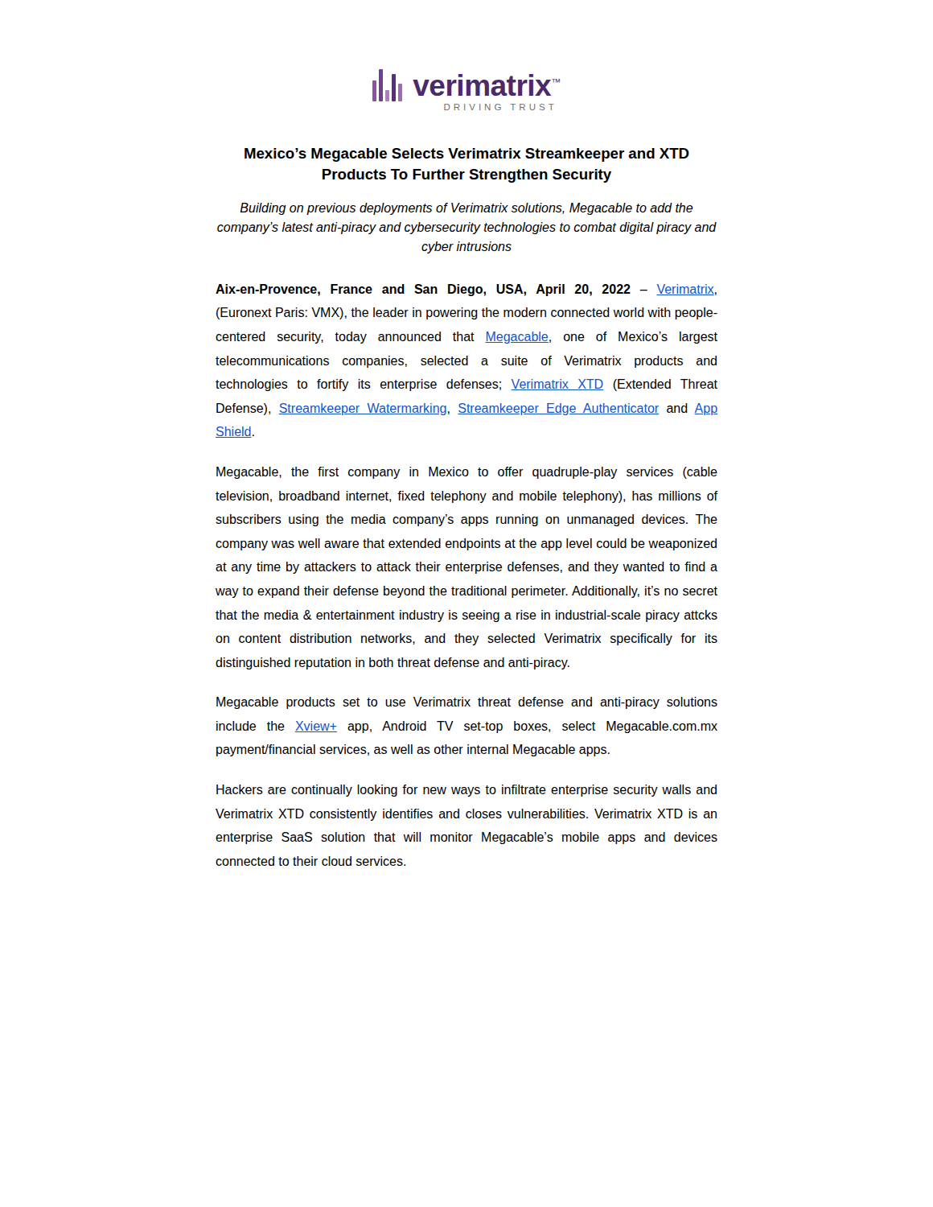verimatrix™
DRIVING TRUST
Mexico’s Megacable Selects Verimatrix Streamkeeper and XTD Products To Further Strengthen Security
Building on previous deployments of Verimatrix solutions, Megacable to add the company’s latest anti-piracy and cybersecurity technologies to combat digital piracy and cyber intrusions
Aix-en-Provence, France and San Diego, USA, April 20, 2022 – Verimatrix, (Euronext Paris: VMX), the leader in powering the modern connected world with people-centered security, today announced that Megacable, one of Mexico’s largest telecommunications companies, selected a suite of Verimatrix products and technologies to fortify its enterprise defenses; Verimatrix XTD (Extended Threat Defense), Streamkeeper Watermarking, Streamkeeper Edge Authenticator and App Shield.
Megacable, the first company in Mexico to offer quadruple-play services (cable television, broadband internet, fixed telephony and mobile telephony), has millions of subscribers using the media company’s apps running on unmanaged devices. The company was well aware that extended endpoints at the app level could be weaponized at any time by attackers to attack their enterprise defenses, and they wanted to find a way to expand their defense beyond the traditional perimeter. Additionally, it’s no secret that the media & entertainment industry is seeing a rise in industrial-scale piracy attcks on content distribution networks, and they selected Verimatrix specifically for its distinguished reputation in both threat defense and anti-piracy.
Megacable products set to use Verimatrix threat defense and anti-piracy solutions include the Xview+ app, Android TV set-top boxes, select Megacable.com.mx payment/financial services, as well as other internal Megacable apps.
Hackers are continually looking for new ways to infiltrate enterprise security walls and Verimatrix XTD consistently identifies and closes vulnerabilities. Verimatrix XTD is an enterprise SaaS solution that will monitor Megacable’s mobile apps and devices connected to their cloud services.